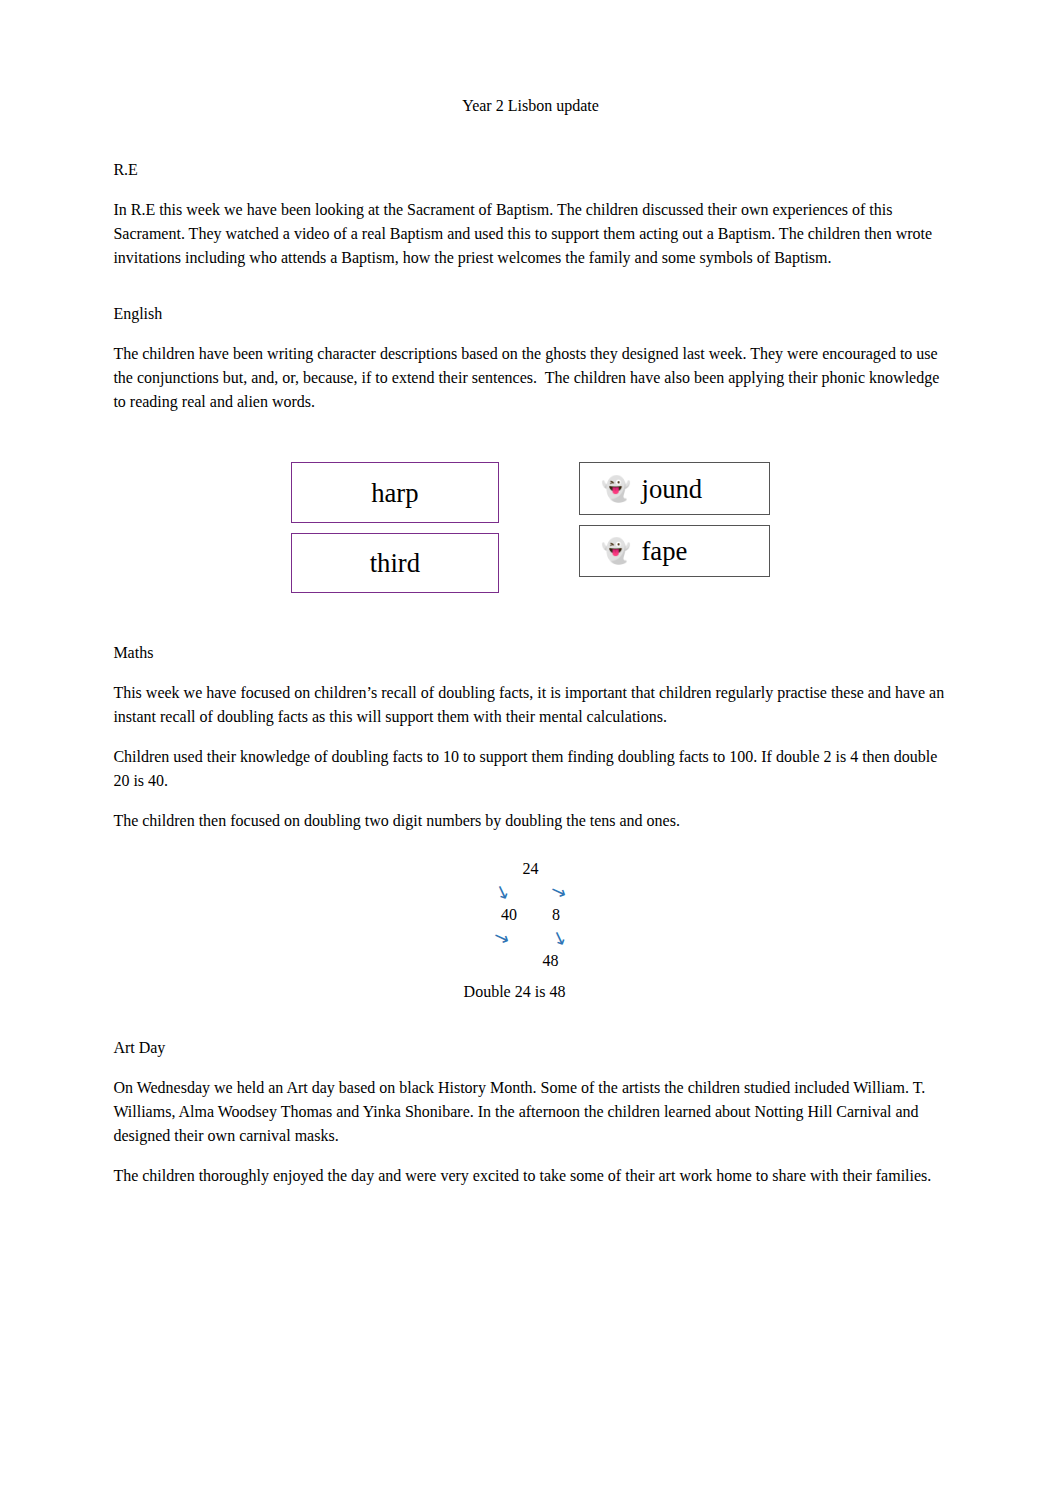Year 2 Lisbon update
R.E
In R.E this week we have been looking at the Sacrament of Baptism. The children discussed their own experiences of this Sacrament. They watched a video of a real Baptism and used this to support them acting out a Baptism. The children then wrote invitations including who attends a Baptism, how the priest welcomes the family and some symbols of Baptism.
English
The children have been writing character descriptions based on the ghosts they designed last week. They were encouraged to use the conjunctions but, and, or, because, if to extend their sentences. The children have also been applying their phonic knowledge to reading real and alien words.
harp
third
👻jound
👻fape
Maths
This week we have focused on children’s recall of doubling facts, it is important that children regularly practise these and have an instant recall of doubling facts as this will support them with their mental calculations.
Children used their knowledge of doubling facts to 10 to support them finding doubling facts to 100. If double 2 is 4 then double 20 is 40.
The children then focused on doubling two digit numbers by doubling the tens and ones.
24
↘ ↘
40 8
↘ ↘
48
Double 24 is 48
Art Day
On Wednesday we held an Art day based on black History Month. Some of the artists the children studied included William. T. Williams, Alma Woodsey Thomas and Yinka Shonibare. In the afternoon the children learned about Notting Hill Carnival and designed their own carnival masks.
The children thoroughly enjoyed the day and were very excited to take some of their art work home to share with their families.